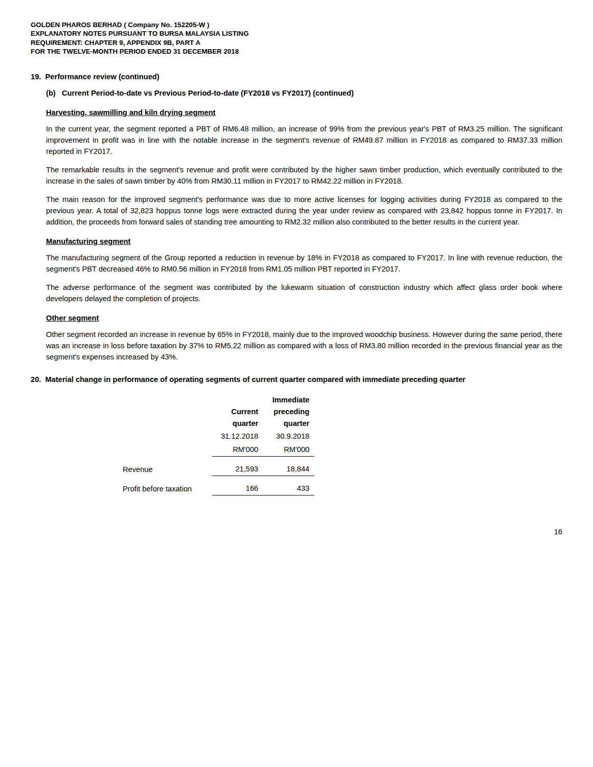GOLDEN PHAROS BERHAD ( Company No. 152205-W )
EXPLANATORY NOTES PURSUANT TO BURSA MALAYSIA LISTING
REQUIREMENT: CHAPTER 9, APPENDIX 9B, PART A
FOR THE TWELVE-MONTH PERIOD ENDED 31 DECEMBER 2018
19. Performance review (continued)
(b) Current Period-to-date vs Previous Period-to-date (FY2018 vs FY2017) (continued)
Harvesting, sawmilling and kiln drying segment
In the current year, the segment reported a PBT of RM6.48 million, an increase of 99% from the previous year's PBT of RM3.25 million. The significant improvement in profit was in line with the notable increase in the segment's revenue of RM49.87 million in FY2018 as compared to RM37.33 million reported in FY2017.
The remarkable results in the segment's revenue and profit were contributed by the higher sawn timber production, which eventually contributed to the increase in the sales of sawn timber by 40% from RM30.11 million in FY2017 to RM42.22 million in FY2018.
The main reason for the improved segment's performance was due to more active licenses for logging activities during FY2018 as compared to the previous year. A total of 32,823 hoppus tonne logs were extracted during the year under review as compared with 23,842 hoppus tonne in FY2017. In addition, the proceeds from forward sales of standing tree amounting to RM2.32 million also contributed to the better results in the current year.
Manufacturing segment
The manufacturing segment of the Group reported a reduction in revenue by 18% in FY2018 as compared to FY2017. In line with revenue reduction, the segment's PBT decreased 46% to RM0.56 million in FY2018 from RM1.05 million PBT reported in FY2017.
The adverse performance of the segment was contributed by the lukewarm situation of construction industry which affect glass order book where developers delayed the completion of projects.
Other segment
Other segment recorded an increase in revenue by 65% in FY2018, mainly due to the improved woodchip business. However during the same period, there was an increase in loss before taxation by 37% to RM5.22 million as compared with a loss of RM3.80 million recorded in the previous financial year as the segment's expenses increased by 43%.
20. Material change in performance of operating segments of current quarter compared with immediate preceding quarter
| | | Immediate |
| | Current | preceding |
| | quarter | quarter |
| | 31.12.2018 | 30.9.2018 |
| | RM'000 | RM'000 |
| Revenue | 21,593 | 18,844 |
| Profit before taxation | 166 | 433 |
16